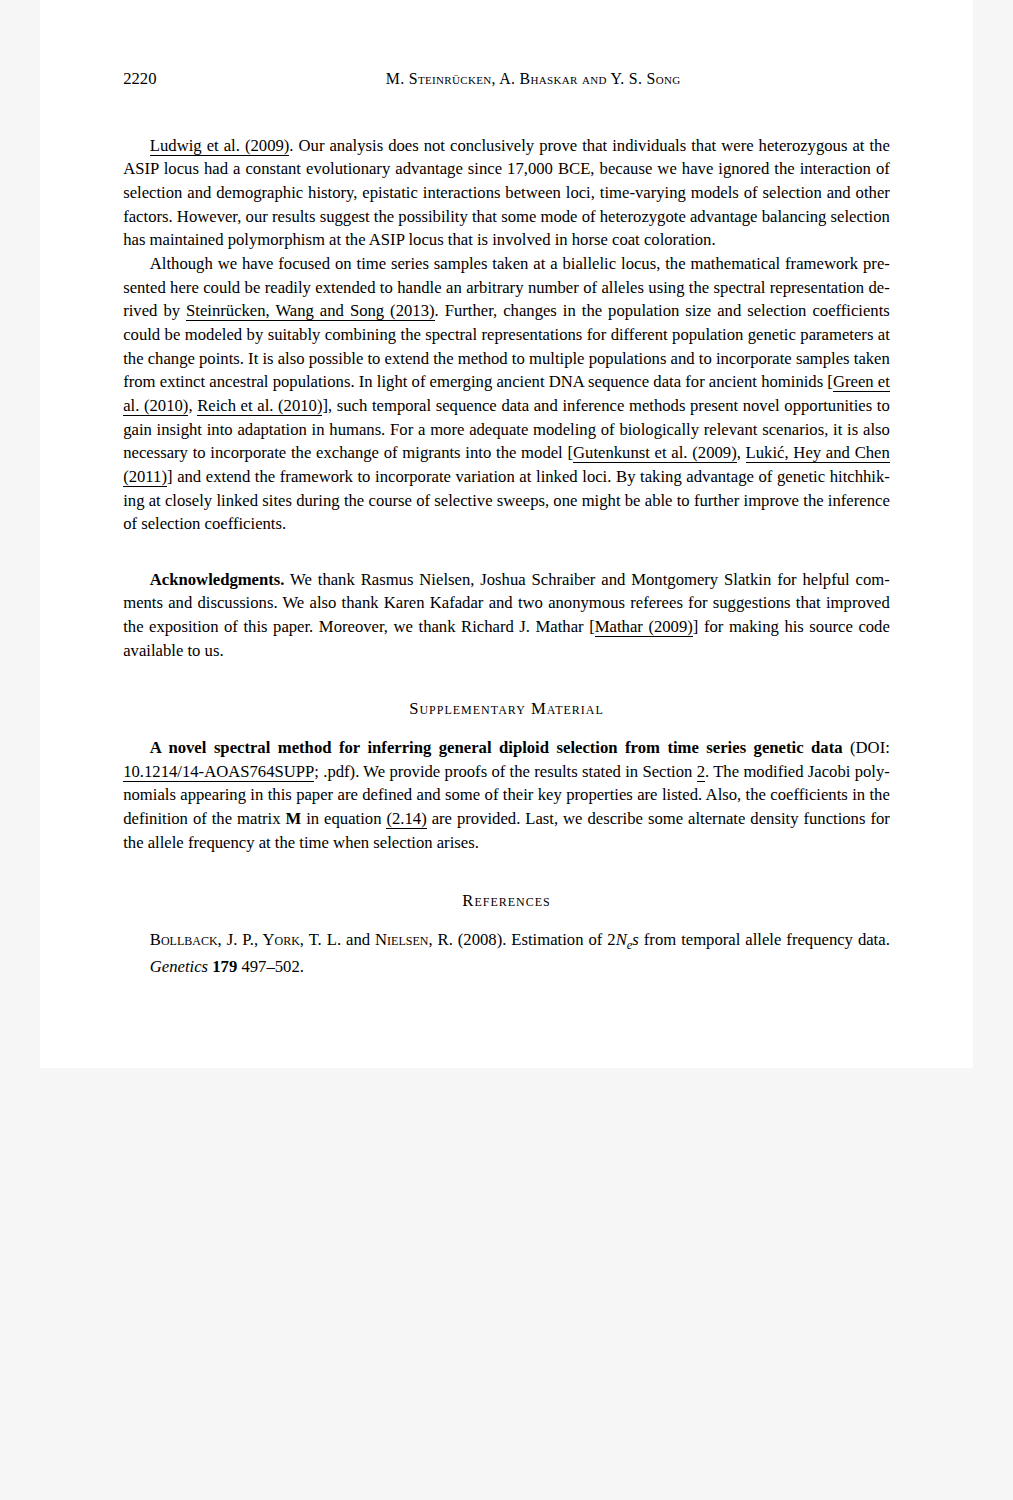2220 M. Steinrücken, A. Bhaskar and Y. S. Song
Ludwig et al. (2009). Our analysis does not conclusively prove that individuals that were heterozygous at the ASIP locus had a constant evolutionary advantage since 17,000 BCE, because we have ignored the interaction of selection and demographic history, epistatic interactions between loci, time-varying models of selection and other factors. However, our results suggest the possibility that some mode of heterozygote advantage balancing selection has maintained polymorphism at the ASIP locus that is involved in horse coat coloration.
Although we have focused on time series samples taken at a biallelic locus, the mathematical framework presented here could be readily extended to handle an arbitrary number of alleles using the spectral representation derived by Steinrücken, Wang and Song (2013). Further, changes in the population size and selection coefficients could be modeled by suitably combining the spectral representations for different population genetic parameters at the change points. It is also possible to extend the method to multiple populations and to incorporate samples taken from extinct ancestral populations. In light of emerging ancient DNA sequence data for ancient hominids [Green et al. (2010), Reich et al. (2010)], such temporal sequence data and inference methods present novel opportunities to gain insight into adaptation in humans. For a more adequate modeling of biologically relevant scenarios, it is also necessary to incorporate the exchange of migrants into the model [Gutenkunst et al. (2009), Lukić, Hey and Chen (2011)] and extend the framework to incorporate variation at linked loci. By taking advantage of genetic hitchhiking at closely linked sites during the course of selective sweeps, one might be able to further improve the inference of selection coefficients.
Acknowledgments. We thank Rasmus Nielsen, Joshua Schraiber and Montgomery Slatkin for helpful comments and discussions. We also thank Karen Kafadar and two anonymous referees for suggestions that improved the exposition of this paper. Moreover, we thank Richard J. Mathar [Mathar (2009)] for making his source code available to us.
Supplementary Material
A novel spectral method for inferring general diploid selection from time series genetic data (DOI: 10.1214/14-AOAS764SUPP; .pdf). We provide proofs of the results stated in Section 2. The modified Jacobi polynomials appearing in this paper are defined and some of their key properties are listed. Also, the coefficients in the definition of the matrix M in equation (2.14) are provided. Last, we describe some alternate density functions for the allele frequency at the time when selection arises.
References
Bollback, J. P., York, T. L. and Nielsen, R. (2008). Estimation of 2Nes from temporal allele frequency data. Genetics 179 497–502.